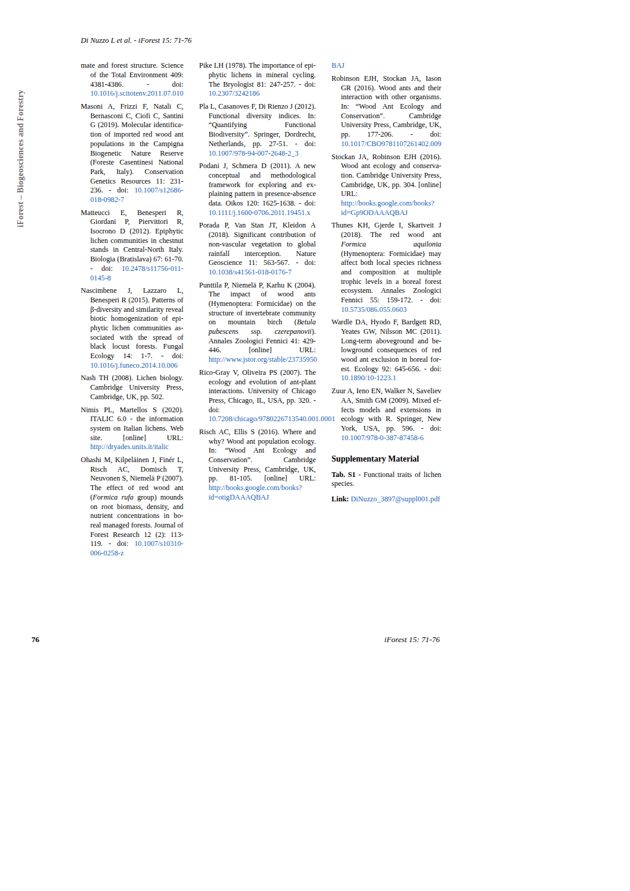Di Nuzzo L et al. - iForest 15: 71-76
iForest – Biogeosciences and Forestry
mate and forest structure. Science of the Total Environment 409: 4381-4386. - doi: 10.1016/j.scitotenv.2011.07.010
Masoni A, Frizzi F, Natali C, Bernasconi C, Ciofi C, Santini G (2019). Molecular identification of imported red wood ant populations in the Campigna Biogenetic Nature Reserve (Foreste Casentinesi National Park, Italy). Conservation Genetics Resources 11: 231-236. - doi: 10.1007/s12686-018-0982-7
Matteucci E, Benesperi R, Giordani P, Piervittori R, Isocrono D (2012). Epiphytic lichen communities in chestnut stands in Central-North Italy. Biologia (Bratislava) 67: 61-70. - doi: 10.2478/s11756-011-0145-8
Nascimbene J, Lazzaro L, Benesperi R (2015). Patterns of β-diversity and similarity reveal biotic homogenization of epiphytic lichen communities associated with the spread of black locust forests. Fungal Ecology 14: 1-7. - doi: 10.1016/j.funeco.2014.10.006
Nash TH (2008). Lichen biology. Cambridge University Press, Cambridge, UK, pp. 502.
Nimis PL, Martellos S (2020). ITALIC 6.0 - the information system on Italian lichens. Web site. [online] URL: http://dryades.units.it/italic
Ohashi M, Kilpeläinen J, Finér L, Risch AC, Domisch T, Neuvonen S, Niemelä P (2007). The effect of red wood ant (Formica rufa group) mounds on root biomass, density, and nutrient concentrations in boreal managed forests. Journal of Forest Research 12 (2): 113-119. - doi: 10.1007/s10310-006-0258-z
Pike LH (1978). The importance of epiphytic lichens in mineral cycling. The Bryologist 81: 247-257. - doi: 10.2307/3242186
Pla L, Casanoves F, Di Rienzo J (2012). Functional diversity indices. In: “Quantifying Functional Biodiversity”. Springer, Dordrecht, Netherlands, pp. 27-51. - doi: 10.1007/978-94-007-2648-2_3
Podani J, Schmera D (2011). A new conceptual and methodological framework for exploring and explaining pattern in presence-absence data. Oikos 120: 1625-1638. - doi: 10.1111/j.1600-0706.2011.19451.x
Porada P, Van Stan JT, Kleidon A (2018). Significant contribution of non-vascular vegetation to global rainfall interception. Nature Geoscience 11: 563-567. - doi: 10.1038/s41561-018-0176-7
Punttila P, Niemelä P, Karhu K (2004). The impact of wood ants (Hymenoptera: Formicidae) on the structure of invertebrate community on mountain birch (Betula pubescens ssp. czerepanovii). Annales Zoologici Fennici 41: 429-446. [online] URL: http://www.jstor.org/stable/23735950
Rico-Gray V, Oliveira PS (2007). The ecology and evolution of ant-plant interactions. University of Chicago Press, Chicago, IL, USA, pp. 320. - doi: 10.7208/chicago/9780226713540.001.0001
Risch AC, Ellis S (2016). Where and why? Wood ant population ecology. In: “Wood Ant Ecology and Conservation”. Cambridge University Press, Cambridge, UK, pp. 81-105. [online] URL: http://books.google.com/books?id=otigDAAAQBAJ
BAJ
Robinson EJH, Stockan JA, Iason GR (2016). Wood ants and their interaction with other organisms. In: “Wood Ant Ecology and Conservation”. Cambridge University Press, Cambridge, UK, pp. 177-206. - doi: 10.1017/CBO9781107261402.009
Stockan JA, Robinson EJH (2016). Wood ant ecology and conservation. Cambridge University Press, Cambridge, UK, pp. 304. [online] URL: http://books.google.com/books?id=Gp9ODAAAQBAJ
Thunes KH, Gjerde I, Skartveit J (2018). The red wood ant Formica aquilonia (Hymenoptera: Formicidae) may affect both local species richness and composition at multiple trophic levels in a boreal forest ecosystem. Annales Zoologici Fennici 55: 159-172. - doi: 10.5735/086.055.0603
Wardle DA, Hyodo F, Bardgett RD, Yeates GW, Nilsson MC (2011). Long-term aboveground and belowground consequences of red wood ant exclusion in boreal forest. Ecology 92: 645-656. - doi: 10.1890/10-1223.1
Zuur A, Ieno EN, Walker N, Saveliev AA, Smith GM (2009). Mixed effects models and extensions in ecology with R. Springer, New York, USA, pp. 596. - doi: 10.1007/978-0-387-87458-6
Supplementary Material
Tab. S1 - Functional traits of lichen species.
Link: DiNuzzo_3897@suppl001.pdf
76
iForest 15: 71-76